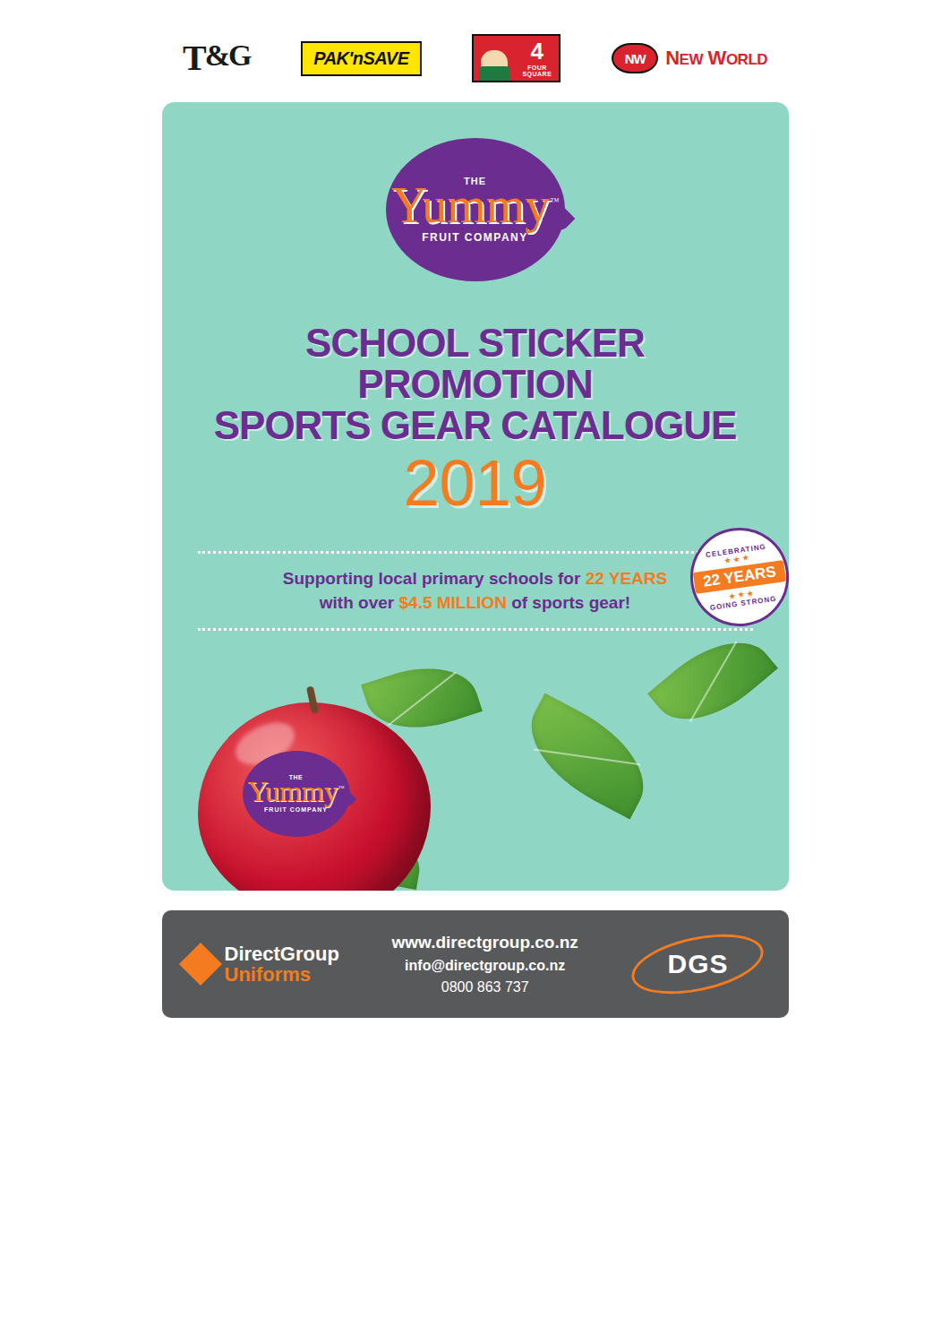T&G
PAK'n SAVE
4 FOUR
SQUARE
NW
NEW WORLD
THE Yummy™ FRUIT COMPANY
School Sticker Promotion
Sports Gear Catalogue
2019
Supporting local primary schools for 22 YEARS
with over $4.5 MILLION of sports gear!
CELEBRATING ★★★ 22 YEARS ★★★ GOING STRONG
THE Yummy™ FRUIT COMPANY
DirectGroup Uniforms
www.directgroup.co.nz
info@directgroup.co.nz
0800 863 737
DGS